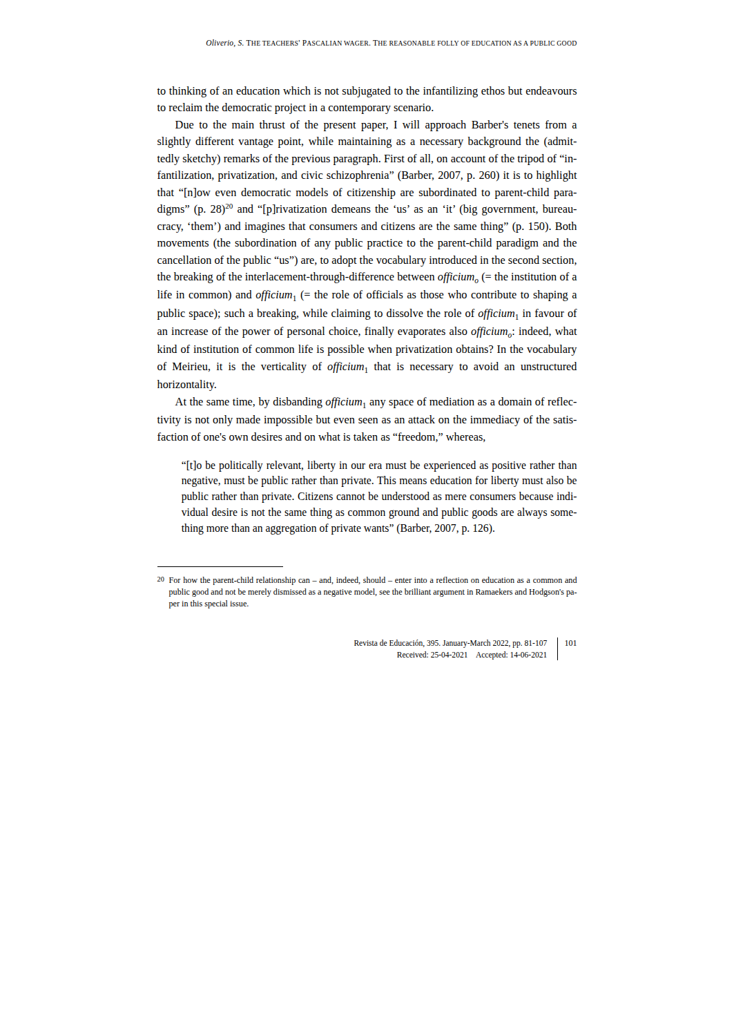Oliverio, S. THE TEACHERS' PASCALIAN WAGER. THE REASONABLE FOLLY OF EDUCATION AS A PUBLIC GOOD
to thinking of an education which is not subjugated to the infantilizing ethos but endeavours to reclaim the democratic project in a contemporary scenario.
Due to the main thrust of the present paper, I will approach Barber's tenets from a slightly different vantage point, while maintaining as a necessary background the (admittedly sketchy) remarks of the previous paragraph. First of all, on account of the tripod of “infantilization, privatization, and civic schizophrenia” (Barber, 2007, p. 260) it is to highlight that “[n]ow even democratic models of citizenship are subordinated to parent-child paradigms” (p. 28)20 and “[p]rivatization demeans the ‘us’ as an ‘it’ (big government, bureaucracy, ‘them’) and imagines that consumers and citizens are the same thing” (p. 150). Both movements (the subordination of any public practice to the parent-child paradigm and the cancellation of the public “us”) are, to adopt the vocabulary introduced in the second section, the breaking of the interlacement-through-difference between officiumo (= the institution of a life in common) and officium1 (= the role of officials as those who contribute to shaping a public space); such a breaking, while claiming to dissolve the role of officium1 in favour of an increase of the power of personal choice, finally evaporates also officiumo: indeed, what kind of institution of common life is possible when privatization obtains? In the vocabulary of Meirieu, it is the verticality of officium1 that is necessary to avoid an unstructured horizontality.
At the same time, by disbanding officium1 any space of mediation as a domain of reflectivity is not only made impossible but even seen as an attack on the immediacy of the satisfaction of one's own desires and on what is taken as “freedom,” whereas,
“[t]o be politically relevant, liberty in our era must be experienced as positive rather than negative, must be public rather than private. This means education for liberty must also be public rather than private. Citizens cannot be understood as mere consumers because individual desire is not the same thing as common ground and public goods are always something more than an aggregation of private wants” (Barber, 2007, p. 126).
20 For how the parent-child relationship can – and, indeed, should – enter into a reflection on education as a common and public good and not be merely dismissed as a negative model, see the brilliant argument in Ramaekers and Hodgson's paper in this special issue.
Revista de Educación, 395. January-March 2022, pp. 81-107
Received: 25-04-2021 Accepted: 14-06-2021
101